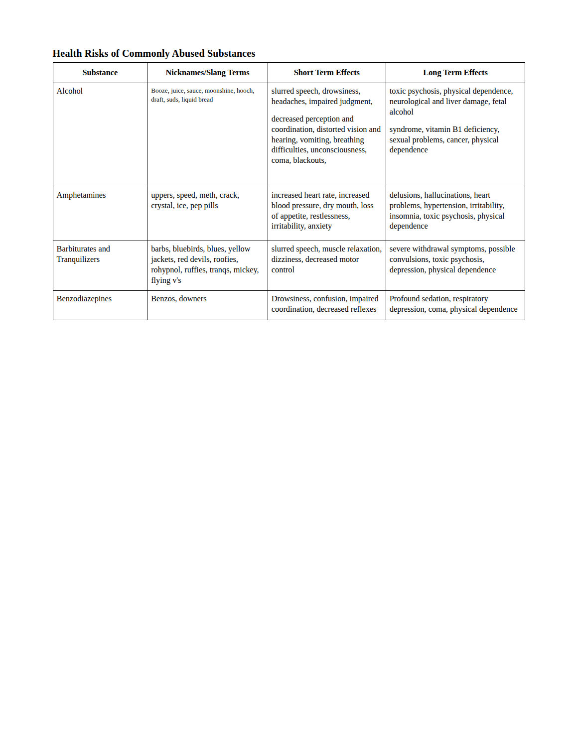Health Risks of Commonly Abused Substances
| Substance | Nicknames/Slang Terms | Short Term Effects | Long Term Effects |
| --- | --- | --- | --- |
| Alcohol | Booze, juice, sauce, moonshine, hooch, draft, suds, liquid bread | slurred speech, drowsiness, headaches, impaired judgment, decreased perception and coordination, distorted vision and hearing, vomiting, breathing difficulties, unconsciousness, coma, blackouts, | toxic psychosis, physical dependence, neurological and liver damage, fetal alcohol syndrome, vitamin B1 deficiency, sexual problems, cancer, physical dependence |
| Amphetamines | uppers, speed, meth, crack, crystal, ice, pep pills | increased heart rate, increased blood pressure, dry mouth, loss of appetite, restlessness, irritability, anxiety | delusions, hallucinations, heart problems, hypertension, irritability, insomnia, toxic psychosis, physical dependence |
| Barbiturates and Tranquilizers | barbs, bluebirds, blues, yellow jackets, red devils, roofies, rohypnol, ruffies, tranqs, mickey, flying v's | slurred speech, muscle relaxation, dizziness, decreased motor control | severe withdrawal symptoms, possible convulsions, toxic psychosis, depression, physical dependence |
| Benzodiazepines | Benzos, downers | Drowsiness, confusion, impaired coordination, decreased reflexes | Profound sedation, respiratory depression, coma, physical dependence |